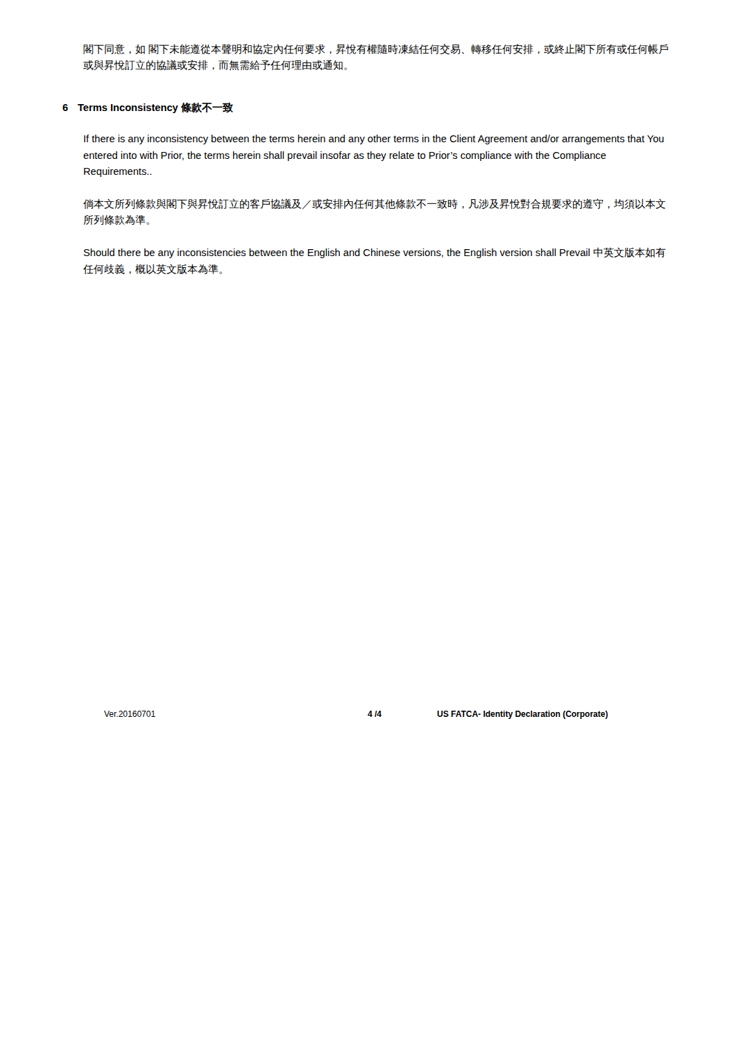閣下同意，如 閣下未能遵從本聲明和協定內任何要求，昇悅有權隨時凍結任何交易、轉移任何安排，或終止閣下所有或任何帳戶 或與昇悅訂立的協議或安排，而無需給予任何理由或通知。
6 Terms Inconsistency 條款不一致
If there is any inconsistency between the terms herein and any other terms in the Client Agreement and/or arrangements that You entered into with Prior, the terms herein shall prevail insofar as they relate to Prior’s compliance with the Compliance Requirements..
倘本文所列條款與閣下與昇悅訂立的客戶協議及／或安排內任何其他條款不一致時，凡涉及昇悅對合規要求的遵守，均須以本文所列條款為準。
Should there be any inconsistencies between the English and Chinese versions, the English version shall Prevail 中英文版本如有任何歧義，概以英文版本為準。
Ver.20160701 4 /4 US FATCA- Identity Declaration (Corporate)